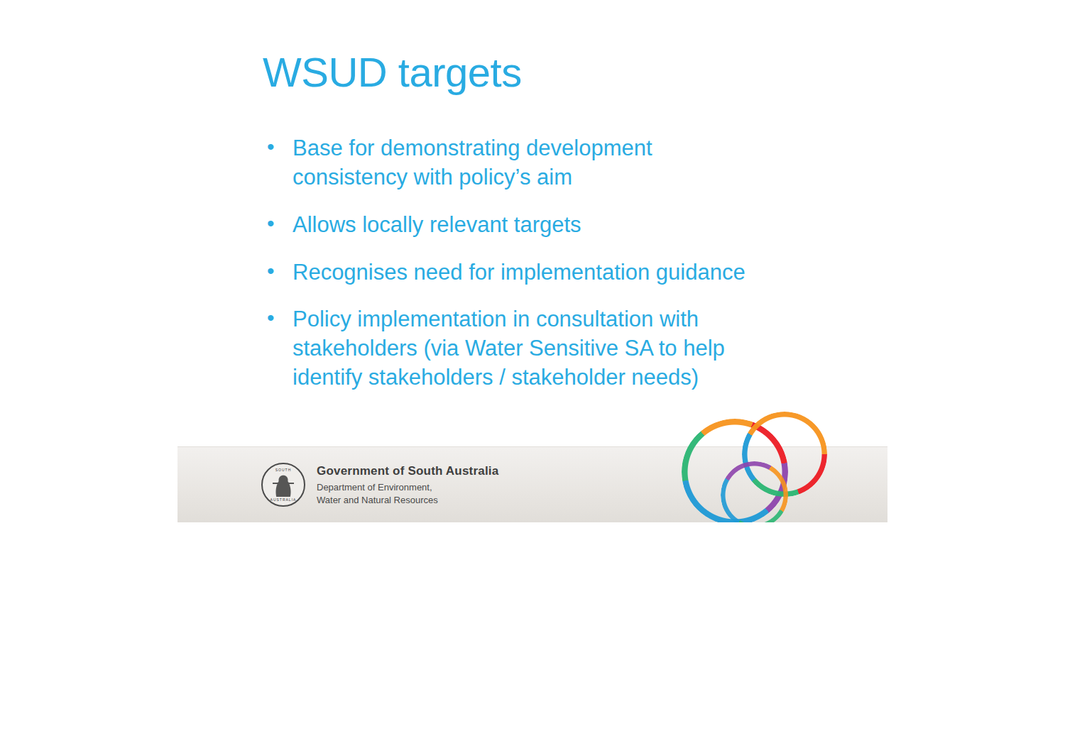WSUD targets
Base for demonstrating development consistency with policy’s aim
Allows locally relevant targets
Recognises need for implementation guidance
Policy implementation in consultation with stakeholders (via Water Sensitive SA to help identify stakeholders / stakeholder needs)
SOUTH
AUSTRALIA
Government of South Australia
Department of Environment,
Water and Natural Resources